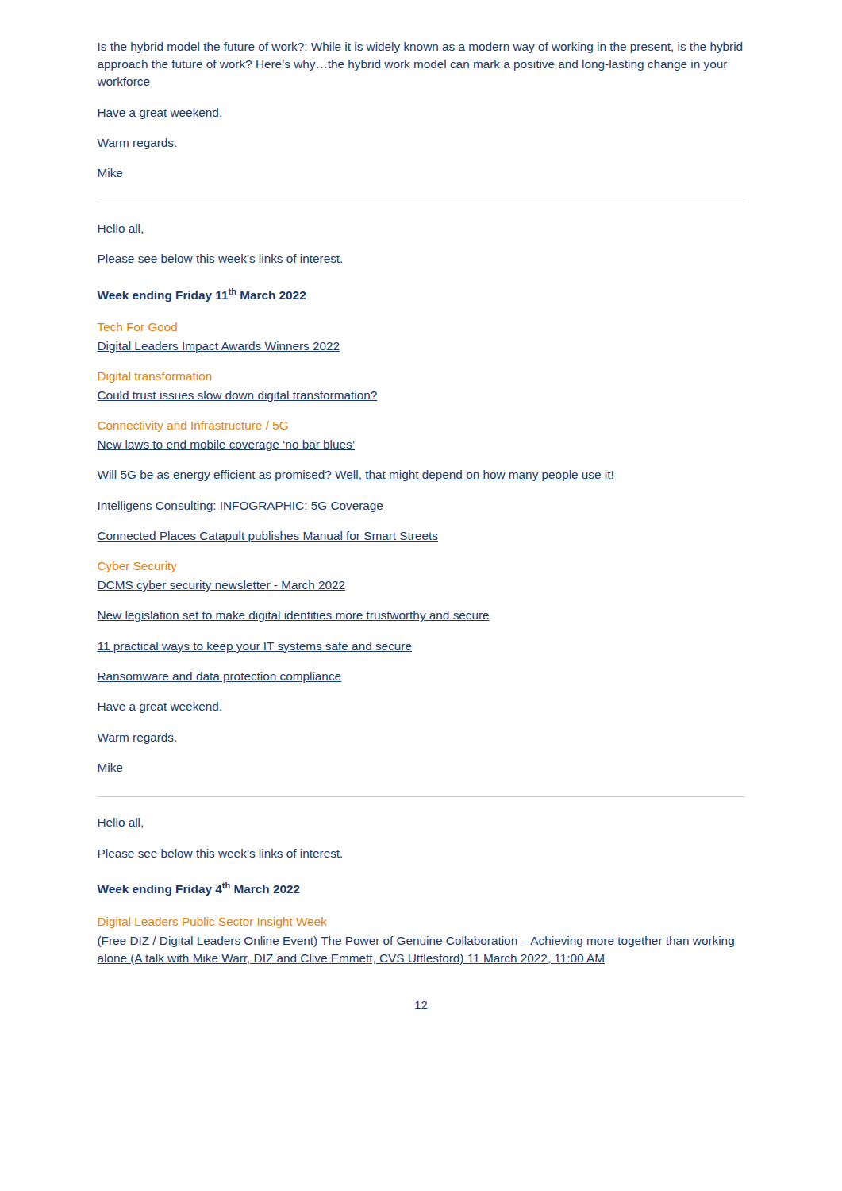Is the hybrid model the future of work?: While it is widely known as a modern way of working in the present, is the hybrid approach the future of work? Here’s why…the hybrid work model can mark a positive and long-lasting change in your workforce
Have a great weekend.
Warm regards.
Mike
Hello all,
Please see below this week’s links of interest.
Week ending Friday 11th March 2022
Tech For Good
Digital Leaders Impact Awards Winners 2022
Digital transformation
Could trust issues slow down digital transformation?
Connectivity and Infrastructure / 5G
New laws to end mobile coverage ‘no bar blues’
Will 5G be as energy efficient as promised? Well, that might depend on how many people use it!
Intelligens Consulting: INFOGRAPHIC: 5G Coverage
Connected Places Catapult publishes Manual for Smart Streets
Cyber Security
DCMS cyber security newsletter - March 2022
New legislation set to make digital identities more trustworthy and secure
11 practical ways to keep your IT systems safe and secure
Ransomware and data protection compliance
Have a great weekend.
Warm regards.
Mike
Hello all,
Please see below this week’s links of interest.
Week ending Friday 4th March 2022
Digital Leaders Public Sector Insight Week
(Free DIZ / Digital Leaders Online Event) The Power of Genuine Collaboration – Achieving more together than working alone (A talk with Mike Warr, DIZ and Clive Emmett, CVS Uttlesford) 11 March 2022, 11:00 AM
12